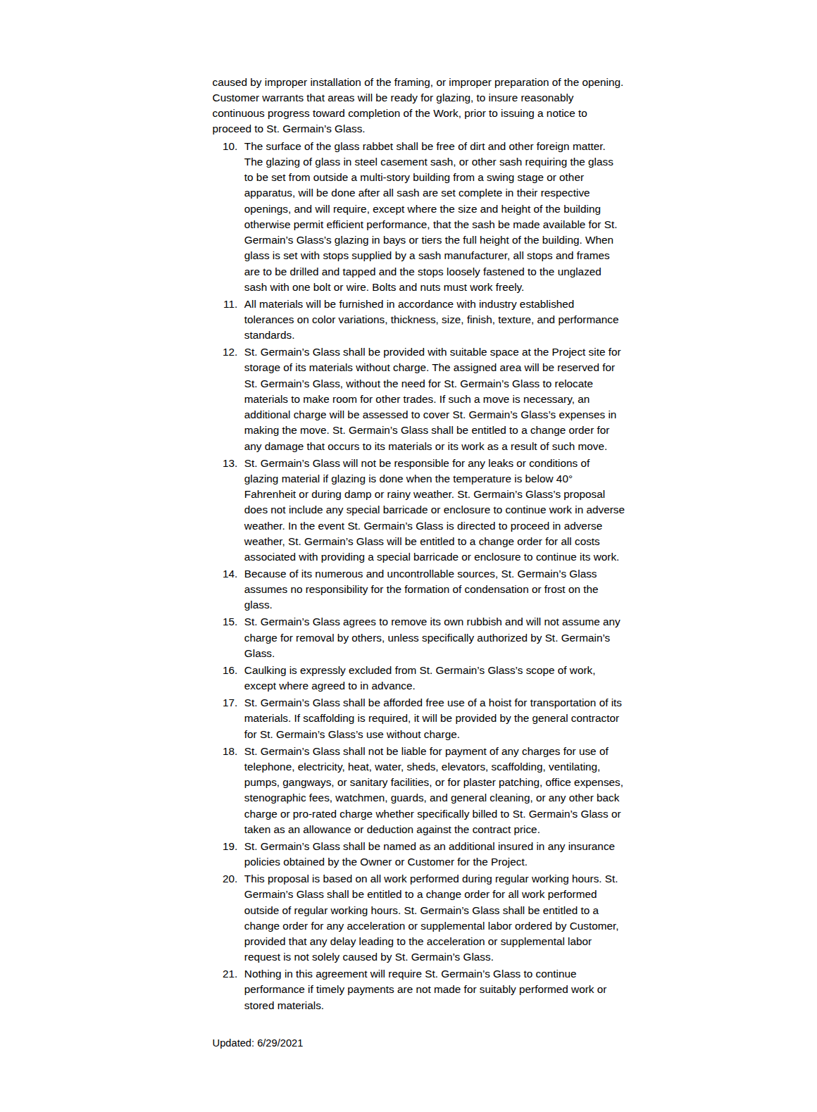caused by improper installation of the framing, or improper preparation of the opening. Customer warrants that areas will be ready for glazing, to insure reasonably continuous progress toward completion of the Work, prior to issuing a notice to proceed to St. Germain’s Glass.
The surface of the glass rabbet shall be free of dirt and other foreign matter. The glazing of glass in steel casement sash, or other sash requiring the glass to be set from outside a multi-story building from a swing stage or other apparatus, will be done after all sash are set complete in their respective openings, and will require, except where the size and height of the building otherwise permit efficient performance, that the sash be made available for St. Germain’s Glass’s glazing in bays or tiers the full height of the building. When glass is set with stops supplied by a sash manufacturer, all stops and frames are to be drilled and tapped and the stops loosely fastened to the unglazed sash with one bolt or wire. Bolts and nuts must work freely.
All materials will be furnished in accordance with industry established tolerances on color variations, thickness, size, finish, texture, and performance standards.
St. Germain’s Glass shall be provided with suitable space at the Project site for storage of its materials without charge. The assigned area will be reserved for St. Germain’s Glass, without the need for St. Germain’s Glass to relocate materials to make room for other trades. If such a move is necessary, an additional charge will be assessed to cover St. Germain’s Glass’s expenses in making the move. St. Germain’s Glass shall be entitled to a change order for any damage that occurs to its materials or its work as a result of such move.
St. Germain’s Glass will not be responsible for any leaks or conditions of glazing material if glazing is done when the temperature is below 40° Fahrenheit or during damp or rainy weather. St. Germain’s Glass’s proposal does not include any special barricade or enclosure to continue work in adverse weather. In the event St. Germain’s Glass is directed to proceed in adverse weather, St. Germain’s Glass will be entitled to a change order for all costs associated with providing a special barricade or enclosure to continue its work.
Because of its numerous and uncontrollable sources, St. Germain’s Glass assumes no responsibility for the formation of condensation or frost on the glass.
St. Germain’s Glass agrees to remove its own rubbish and will not assume any charge for removal by others, unless specifically authorized by St. Germain’s Glass.
Caulking is expressly excluded from St. Germain’s Glass’s scope of work, except where agreed to in advance.
St. Germain’s Glass shall be afforded free use of a hoist for transportation of its materials. If scaffolding is required, it will be provided by the general contractor for St. Germain’s Glass’s use without charge.
St. Germain’s Glass shall not be liable for payment of any charges for use of telephone, electricity, heat, water, sheds, elevators, scaffolding, ventilating, pumps, gangways, or sanitary facilities, or for plaster patching, office expenses, stenographic fees, watchmen, guards, and general cleaning, or any other back charge or pro-rated charge whether specifically billed to St. Germain’s Glass or taken as an allowance or deduction against the contract price.
St. Germain’s Glass shall be named as an additional insured in any insurance policies obtained by the Owner or Customer for the Project.
This proposal is based on all work performed during regular working hours. St. Germain’s Glass shall be entitled to a change order for all work performed outside of regular working hours. St. Germain’s Glass shall be entitled to a change order for any acceleration or supplemental labor ordered by Customer, provided that any delay leading to the acceleration or supplemental labor request is not solely caused by St. Germain’s Glass.
Nothing in this agreement will require St. Germain’s Glass to continue performance if timely payments are not made for suitably performed work or stored materials.
Updated: 6/29/2021